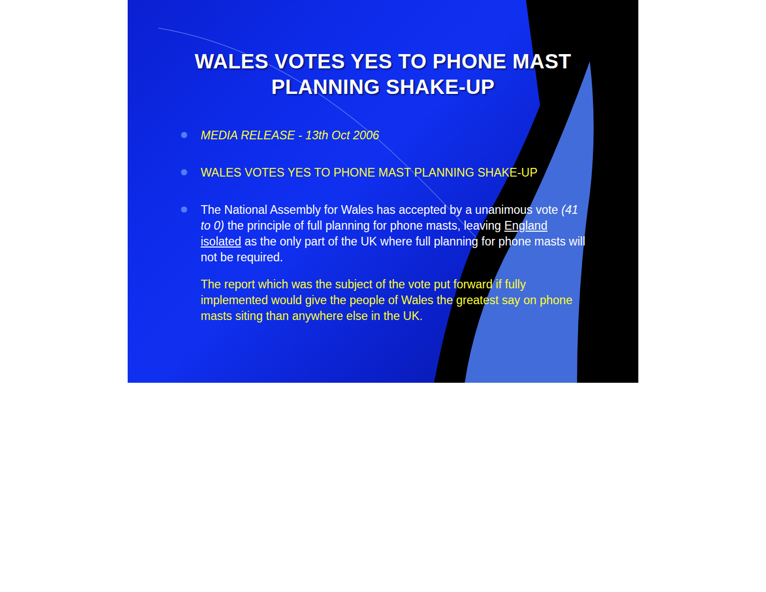WALES VOTES YES TO PHONE MAST
PLANNING SHAKE-UP
MEDIA RELEASE - 13th Oct 2006
WALES VOTES YES TO PHONE MAST PLANNING SHAKE-UP
The National Assembly for Wales has accepted by a unanimous vote (41 to 0) the principle of full planning for phone masts, leaving England isolated as the only part of the UK where full planning for phone masts will not be required. The report which was the subject of the vote put forward if fully implemented would give the people of Wales the greatest say on phone masts siting than anywhere else in the UK.